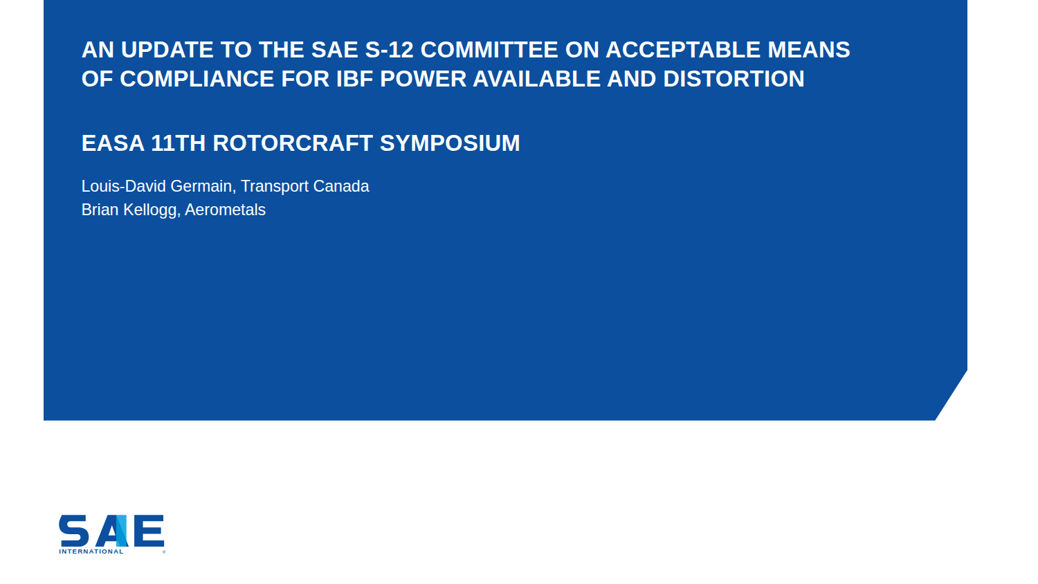An update to the SAE S-12 committee on acceptable means of compliance for IBF power available and distortion
EASA 11th Rotorcraft Symposium
Louis-David Germain, Transport Canada
Brian Kellogg, Aerometals
SAE International INTERNATIONAL ®